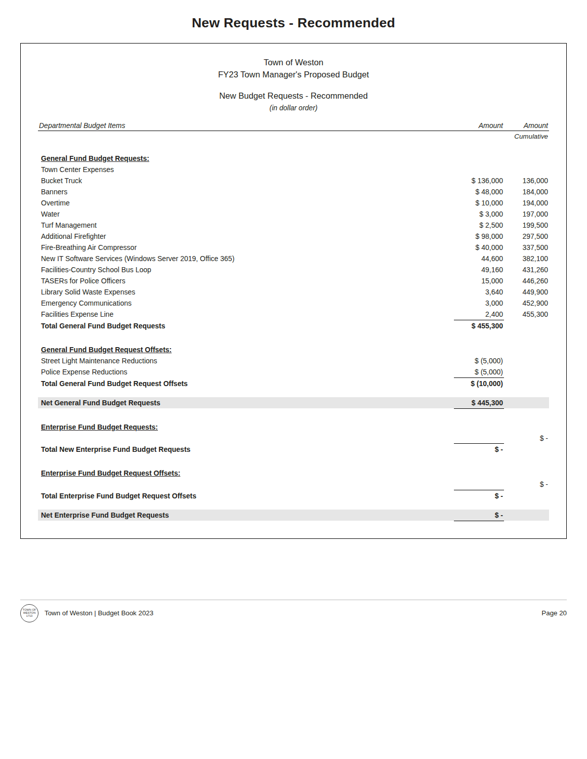New Requests - Recommended
Town of Weston
FY23 Town Manager's Proposed Budget
New Budget Requests - Recommended
(in dollar order)
| | | Cumulative |
| Departmental Budget Items | Amount | Amount |
| General Fund Budget Requests: | | |
| Town Center Expenses | | |
| Bucket Truck | $ 136,000 | 136,000 |
| Banners | $ 48,000 | 184,000 |
| Overtime | $ 10,000 | 194,000 |
| Water | $ 3,000 | 197,000 |
| Turf Management | $ 2,500 | 199,500 |
| Additional Firefighter | $ 98,000 | 297,500 |
| Fire-Breathing Air Compressor | $ 40,000 | 337,500 |
| New IT Software Services (Windows Server 2019, Office 365) | 44,600 | 382,100 |
| Facilities-Country School Bus Loop | 49,160 | 431,260 |
| TASERs for Police Officers | 15,000 | 446,260 |
| Library Solid Waste Expenses | 3,640 | 449,900 |
| Emergency Communications | 3,000 | 452,900 |
| Facilities Expense Line | 2,400 | 455,300 |
| Total General Fund Budget Requests | $ 455,300 | |
| General Fund Budget Request Offsets: | | |
| Street Light Maintenance Reductions | $ (5,000) | |
| Police Expense Reductions | $ (5,000) | |
| Total General Fund Budget Request Offsets | $ (10,000) | |
| Net General Fund Budget Requests | $ 445,300 | |
| Enterprise Fund Budget Requests: | | |
| | | $ - |
| Total New Enterprise Fund Budget Requests | $ - | |
| Enterprise Fund Budget Request Offsets: | | |
| | | $ - |
| Total Enterprise Fund Budget Request Offsets | $ - | |
| Net Enterprise Fund Budget Requests | $ - | |
TOWN OF
WESTON
1713
Town of Weston | Budget Book 2023
Page 20